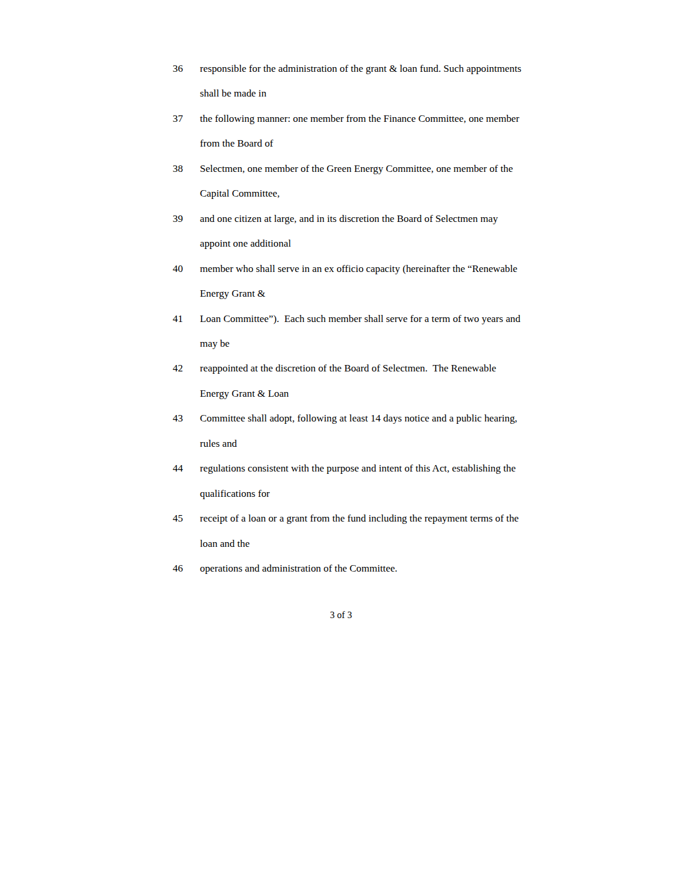responsible for the administration of the grant & loan fund. Such appointments shall be made in
the following manner: one member from the Finance Committee, one member from the Board of
Selectmen, one member of the Green Energy Committee, one member of the Capital Committee,
and one citizen at large, and in its discretion the Board of Selectmen may appoint one additional
member who shall serve in an ex officio capacity (hereinafter the “Renewable Energy Grant &
Loan Committee”). Each such member shall serve for a term of two years and may be
reappointed at the discretion of the Board of Selectmen. The Renewable Energy Grant & Loan
Committee shall adopt, following at least 14 days notice and a public hearing, rules and
regulations consistent with the purpose and intent of this Act, establishing the qualifications for
receipt of a loan or a grant from the fund including the repayment terms of the loan and the
operations and administration of the Committee.
3 of 3